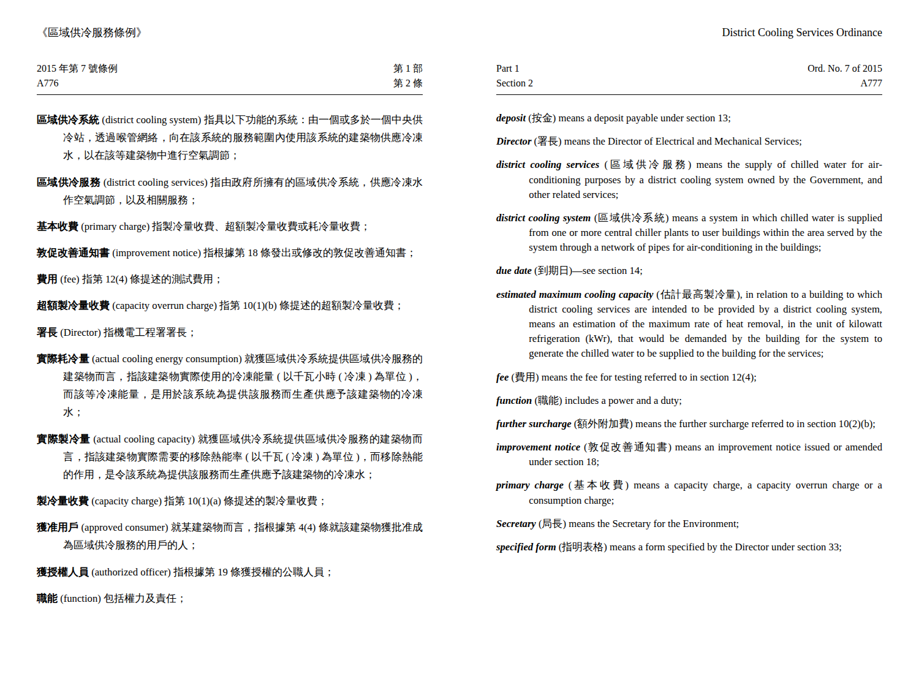《區域供冷服務條例》
2015 年第 7 號條例
A776
第 1 部
第 2 條
區域供冷系統 (district cooling system) 指具以下功能的系統：由一個或多於一個中央供冷站，透過喉管網絡，向在該系統的服務範圍內使用該系統的建築物供應冷凍水，以在該等建築物中進行空氣調節；
區域供冷服務 (district cooling services) 指由政府所擁有的區域供冷系統，供應冷凍水作空氣調節，以及相關服務；
基本收費 (primary charge) 指製冷量收費、超額製冷量收費或耗冷量收費；
敦促改善通知書 (improvement notice) 指根據第 18 條發出或修改的敦促改善通知書；
費用 (fee) 指第 12(4) 條提述的測試費用；
超額製冷量收費 (capacity overrun charge) 指第 10(1)(b) 條提述的超額製冷量收費；
署長 (Director) 指機電工程署署長；
實際耗冷量 (actual cooling energy consumption) 就獲區域供冷系統提供區域供冷服務的建築物而言，指該建築物實際使用的冷凍能量 ( 以千瓦小時 ( 冷凍 ) 為單位 )，而該等冷凍能量，是用於該系統為提供該服務而生產供應予該建築物的冷凍水；
實際製冷量 (actual cooling capacity) 就獲區域供冷系統提供區域供冷服務的建築物而言，指該建築物實際需要的移除熱能率 ( 以千瓦 ( 冷凍 ) 為單位 )，而移除熱能的作用，是令該系統為提供該服務而生產供應予該建築物的冷凍水；
製冷量收費 (capacity charge) 指第 10(1)(a) 條提述的製冷量收費；
獲准用戶 (approved consumer) 就某建築物而言，指根據第 4(4) 條就該建築物獲批准成為區域供冷服務的用戶的人；
獲授權人員 (authorized officer) 指根據第 19 條獲授權的公職人員；
職能 (function) 包括權力及責任；
District Cooling Services Ordinance
Part 1
Section 2
Ord. No. 7 of 2015
A777
deposit (按金) means a deposit payable under section 13;
Director (署長) means the Director of Electrical and Mechanical Services;
district cooling services (區域供冷服務) means the supply of chilled water for air-conditioning purposes by a district cooling system owned by the Government, and other related services;
district cooling system (區域供冷系統) means a system in which chilled water is supplied from one or more central chiller plants to user buildings within the area served by the system through a network of pipes for air-conditioning in the buildings;
due date (到期日)—see section 14;
estimated maximum cooling capacity (估計最高製冷量), in relation to a building to which district cooling services are intended to be provided by a district cooling system, means an estimation of the maximum rate of heat removal, in the unit of kilowatt refrigeration (kWr), that would be demanded by the building for the system to generate the chilled water to be supplied to the building for the services;
fee (費用) means the fee for testing referred to in section 12(4);
function (職能) includes a power and a duty;
further surcharge (額外附加費) means the further surcharge referred to in section 10(2)(b);
improvement notice (敦促改善通知書) means an improvement notice issued or amended under section 18;
primary charge (基本收費) means a capacity charge, a capacity overrun charge or a consumption charge;
Secretary (局長) means the Secretary for the Environment;
specified form (指明表格) means a form specified by the Director under section 33;